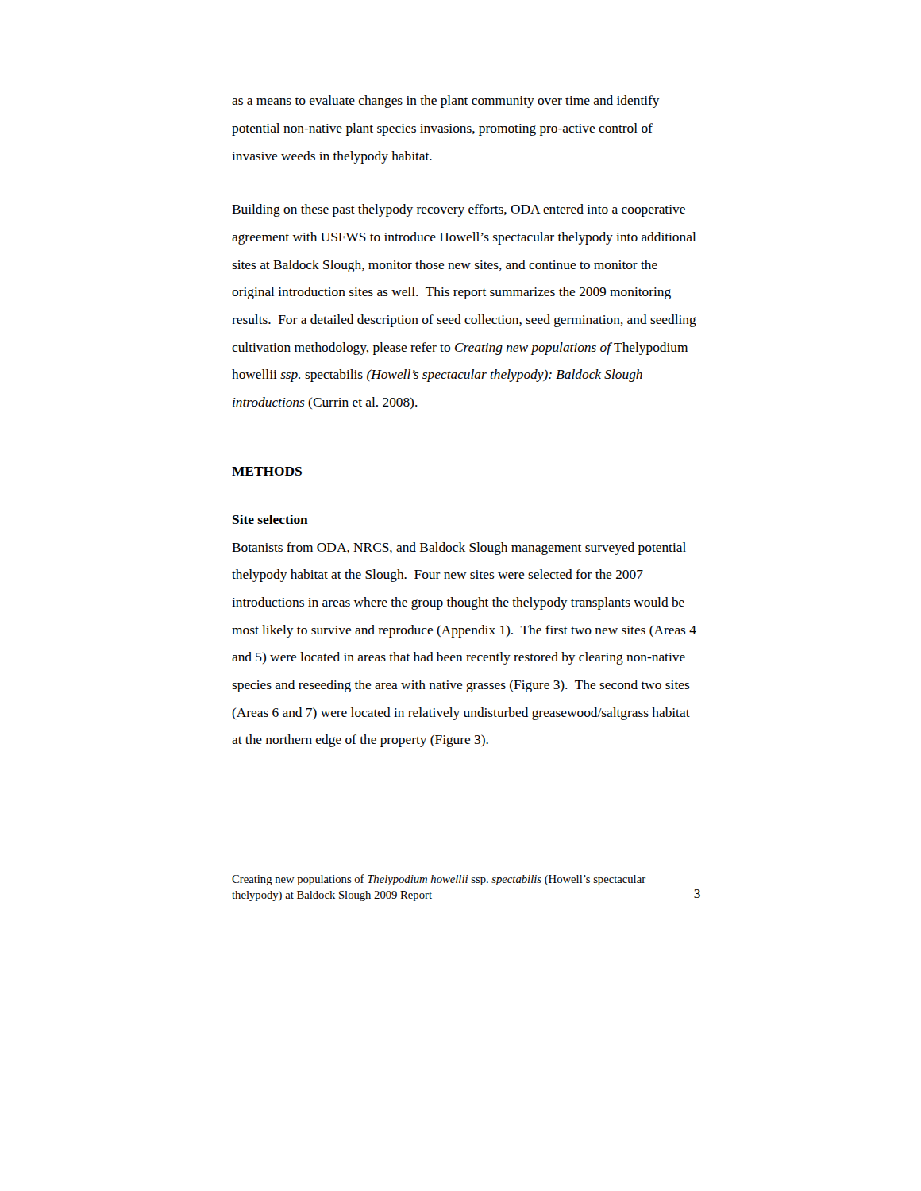as a means to evaluate changes in the plant community over time and identify potential non-native plant species invasions, promoting pro-active control of invasive weeds in thelypody habitat.
Building on these past thelypody recovery efforts, ODA entered into a cooperative agreement with USFWS to introduce Howell’s spectacular thelypody into additional sites at Baldock Slough, monitor those new sites, and continue to monitor the original introduction sites as well. This report summarizes the 2009 monitoring results. For a detailed description of seed collection, seed germination, and seedling cultivation methodology, please refer to Creating new populations of Thelypodium howellii ssp. spectabilis (Howell’s spectacular thelypody): Baldock Slough introductions (Currin et al. 2008).
METHODS
Site selection
Botanists from ODA, NRCS, and Baldock Slough management surveyed potential thelypody habitat at the Slough. Four new sites were selected for the 2007 introductions in areas where the group thought the thelypody transplants would be most likely to survive and reproduce (Appendix 1). The first two new sites (Areas 4 and 5) were located in areas that had been recently restored by clearing non-native species and reseeding the area with native grasses (Figure 3). The second two sites (Areas 6 and 7) were located in relatively undisturbed greasewood/saltgrass habitat at the northern edge of the property (Figure 3).
Creating new populations of Thelypodium howellii ssp. spectabilis (Howell’s spectacular thelypody) at Baldock Slough 2009 Report
3